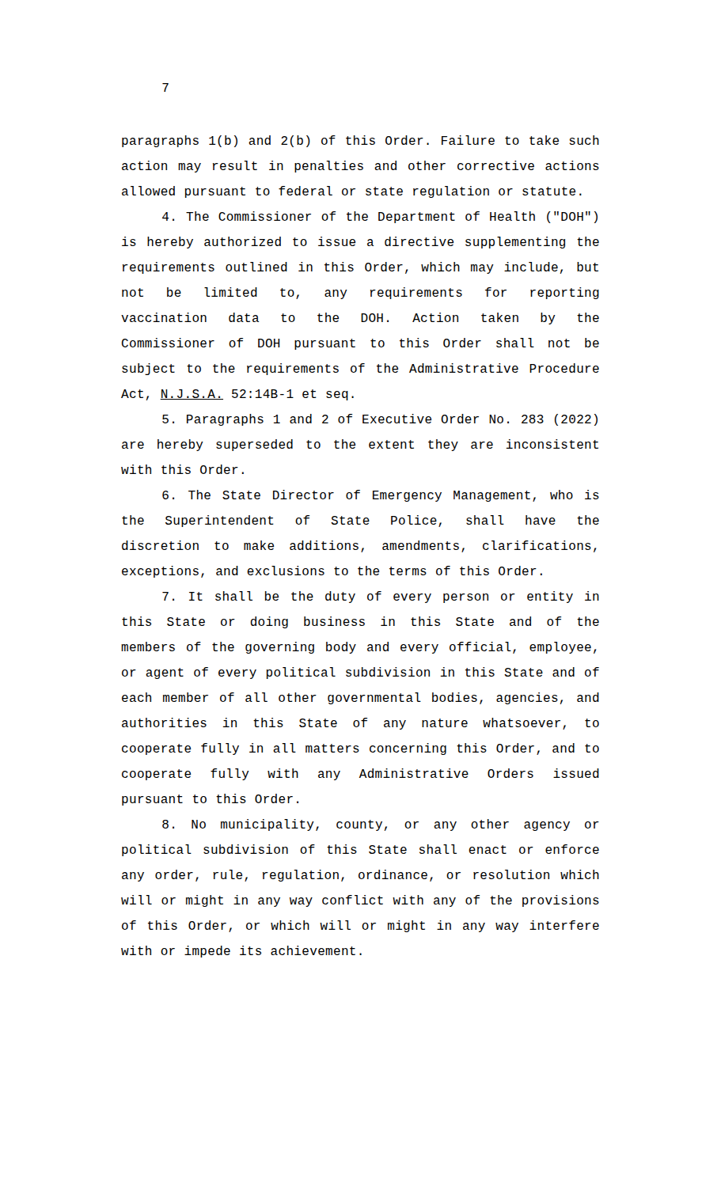7
paragraphs 1(b) and 2(b) of this Order. Failure to take such action may result in penalties and other corrective actions allowed pursuant to federal or state regulation or statute.
4. The Commissioner of the Department of Health ("DOH") is hereby authorized to issue a directive supplementing the requirements outlined in this Order, which may include, but not be limited to, any requirements for reporting vaccination data to the DOH. Action taken by the Commissioner of DOH pursuant to this Order shall not be subject to the requirements of the Administrative Procedure Act, N.J.S.A. 52:14B-1 et seq.
5. Paragraphs 1 and 2 of Executive Order No. 283 (2022) are hereby superseded to the extent they are inconsistent with this Order.
6. The State Director of Emergency Management, who is the Superintendent of State Police, shall have the discretion to make additions, amendments, clarifications, exceptions, and exclusions to the terms of this Order.
7. It shall be the duty of every person or entity in this State or doing business in this State and of the members of the governing body and every official, employee, or agent of every political subdivision in this State and of each member of all other governmental bodies, agencies, and authorities in this State of any nature whatsoever, to cooperate fully in all matters concerning this Order, and to cooperate fully with any Administrative Orders issued pursuant to this Order.
8. No municipality, county, or any other agency or political subdivision of this State shall enact or enforce any order, rule, regulation, ordinance, or resolution which will or might in any way conflict with any of the provisions of this Order, or which will or might in any way interfere with or impede its achievement.